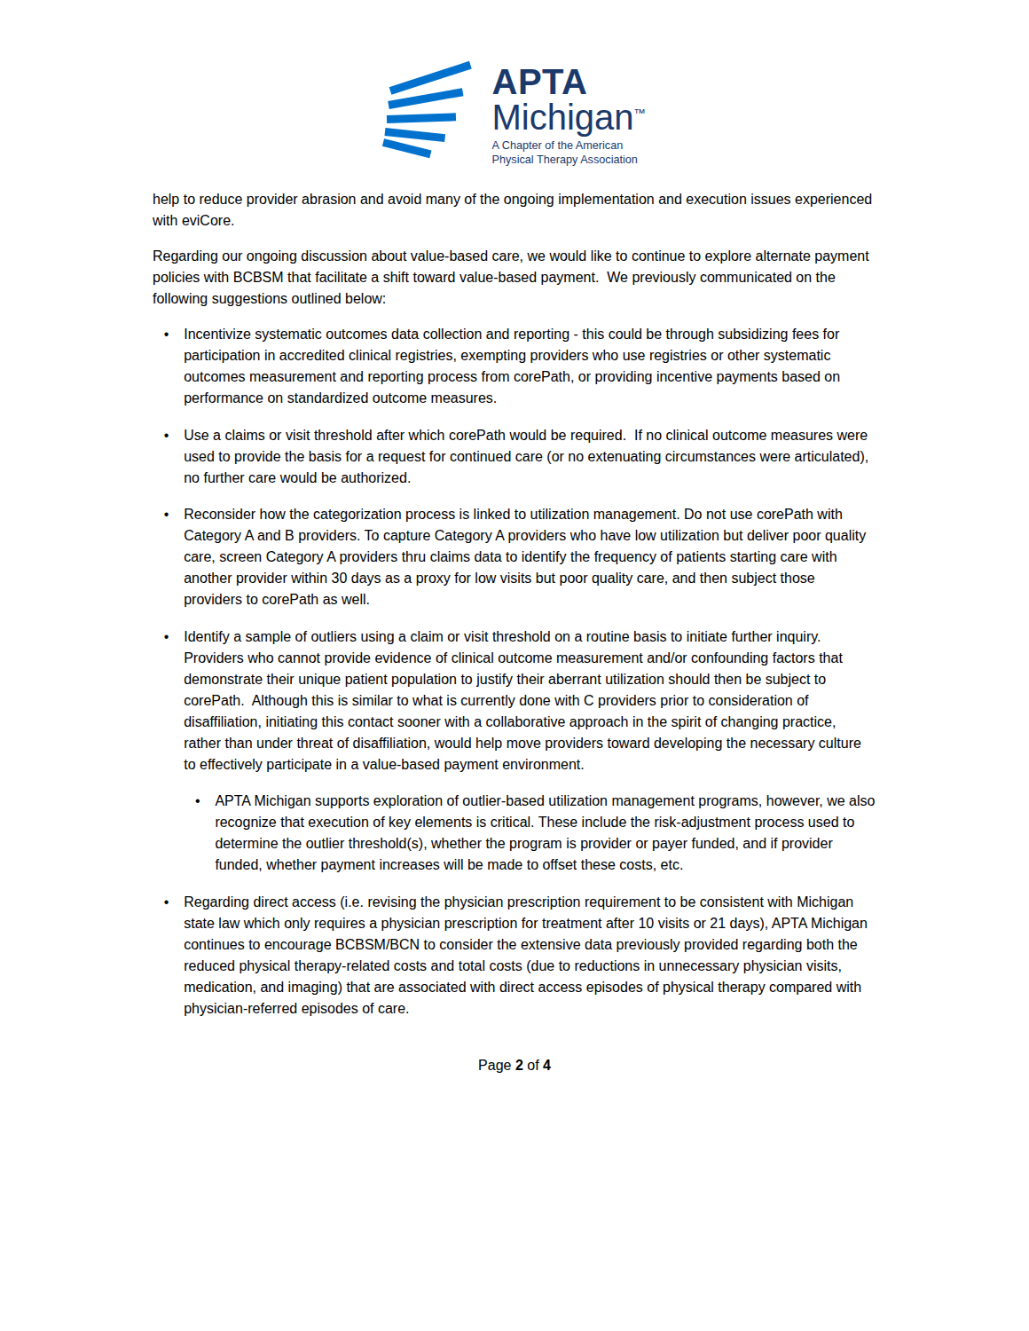APTA
Michigan™
A Chapter of the American
Physical Therapy Association
help to reduce provider abrasion and avoid many of the ongoing implementation and execution issues experienced with eviCore.
Regarding our ongoing discussion about value-based care, we would like to continue to explore alternate payment policies with BCBSM that facilitate a shift toward value-based payment. We previously communicated on the following suggestions outlined below:
Incentivize systematic outcomes data collection and reporting - this could be through subsidizing fees for participation in accredited clinical registries, exempting providers who use registries or other systematic outcomes measurement and reporting process from corePath, or providing incentive payments based on performance on standardized outcome measures.
Use a claims or visit threshold after which corePath would be required. If no clinical outcome measures were used to provide the basis for a request for continued care (or no extenuating circumstances were articulated), no further care would be authorized.
Reconsider how the categorization process is linked to utilization management. Do not use corePath with Category A and B providers. To capture Category A providers who have low utilization but deliver poor quality care, screen Category A providers thru claims data to identify the frequency of patients starting care with another provider within 30 days as a proxy for low visits but poor quality care, and then subject those providers to corePath as well.
Identify a sample of outliers using a claim or visit threshold on a routine basis to initiate further inquiry. Providers who cannot provide evidence of clinical outcome measurement and/or confounding factors that demonstrate their unique patient population to justify their aberrant utilization should then be subject to corePath. Although this is similar to what is currently done with C providers prior to consideration of disaffiliation, initiating this contact sooner with a collaborative approach in the spirit of changing practice, rather than under threat of disaffiliation, would help move providers toward developing the necessary culture to effectively participate in a value-based payment environment.
APTA Michigan supports exploration of outlier-based utilization management programs, however, we also recognize that execution of key elements is critical. These include the risk-adjustment process used to determine the outlier threshold(s), whether the program is provider or payer funded, and if provider funded, whether payment increases will be made to offset these costs, etc.
Regarding direct access (i.e. revising the physician prescription requirement to be consistent with Michigan state law which only requires a physician prescription for treatment after 10 visits or 21 days), APTA Michigan continues to encourage BCBSM/BCN to consider the extensive data previously provided regarding both the reduced physical therapy-related costs and total costs (due to reductions in unnecessary physician visits, medication, and imaging) that are associated with direct access episodes of physical therapy compared with physician-referred episodes of care.
Page 2 of 4